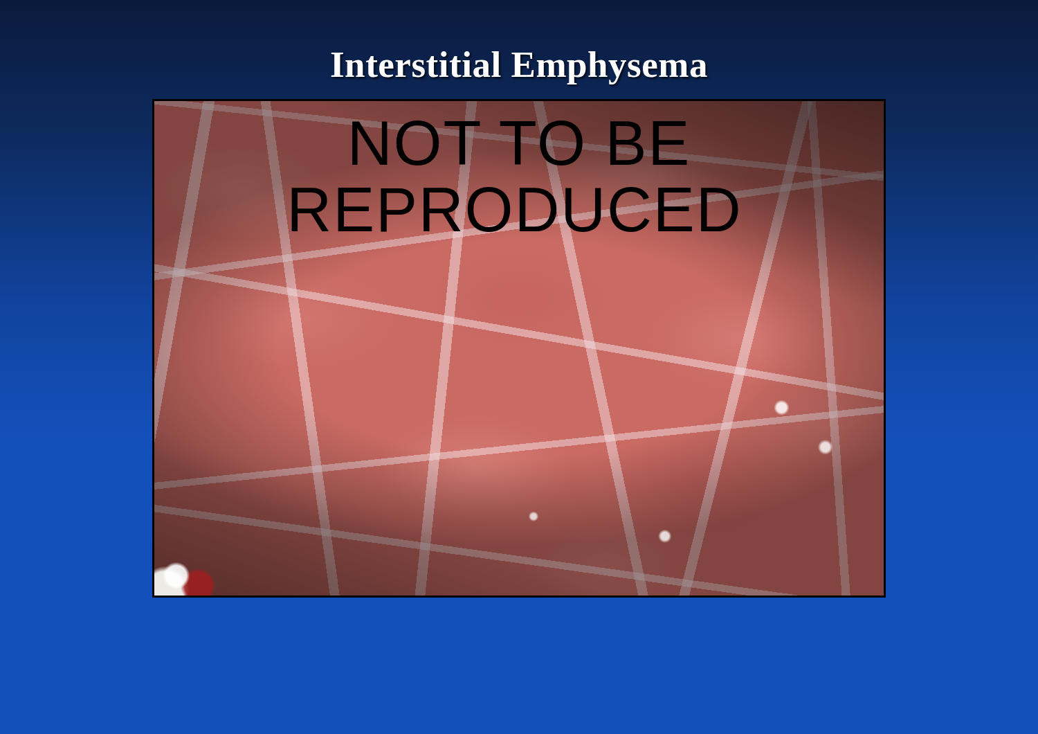Interstitial Emphysema
NOT TO BE REPRODUCED